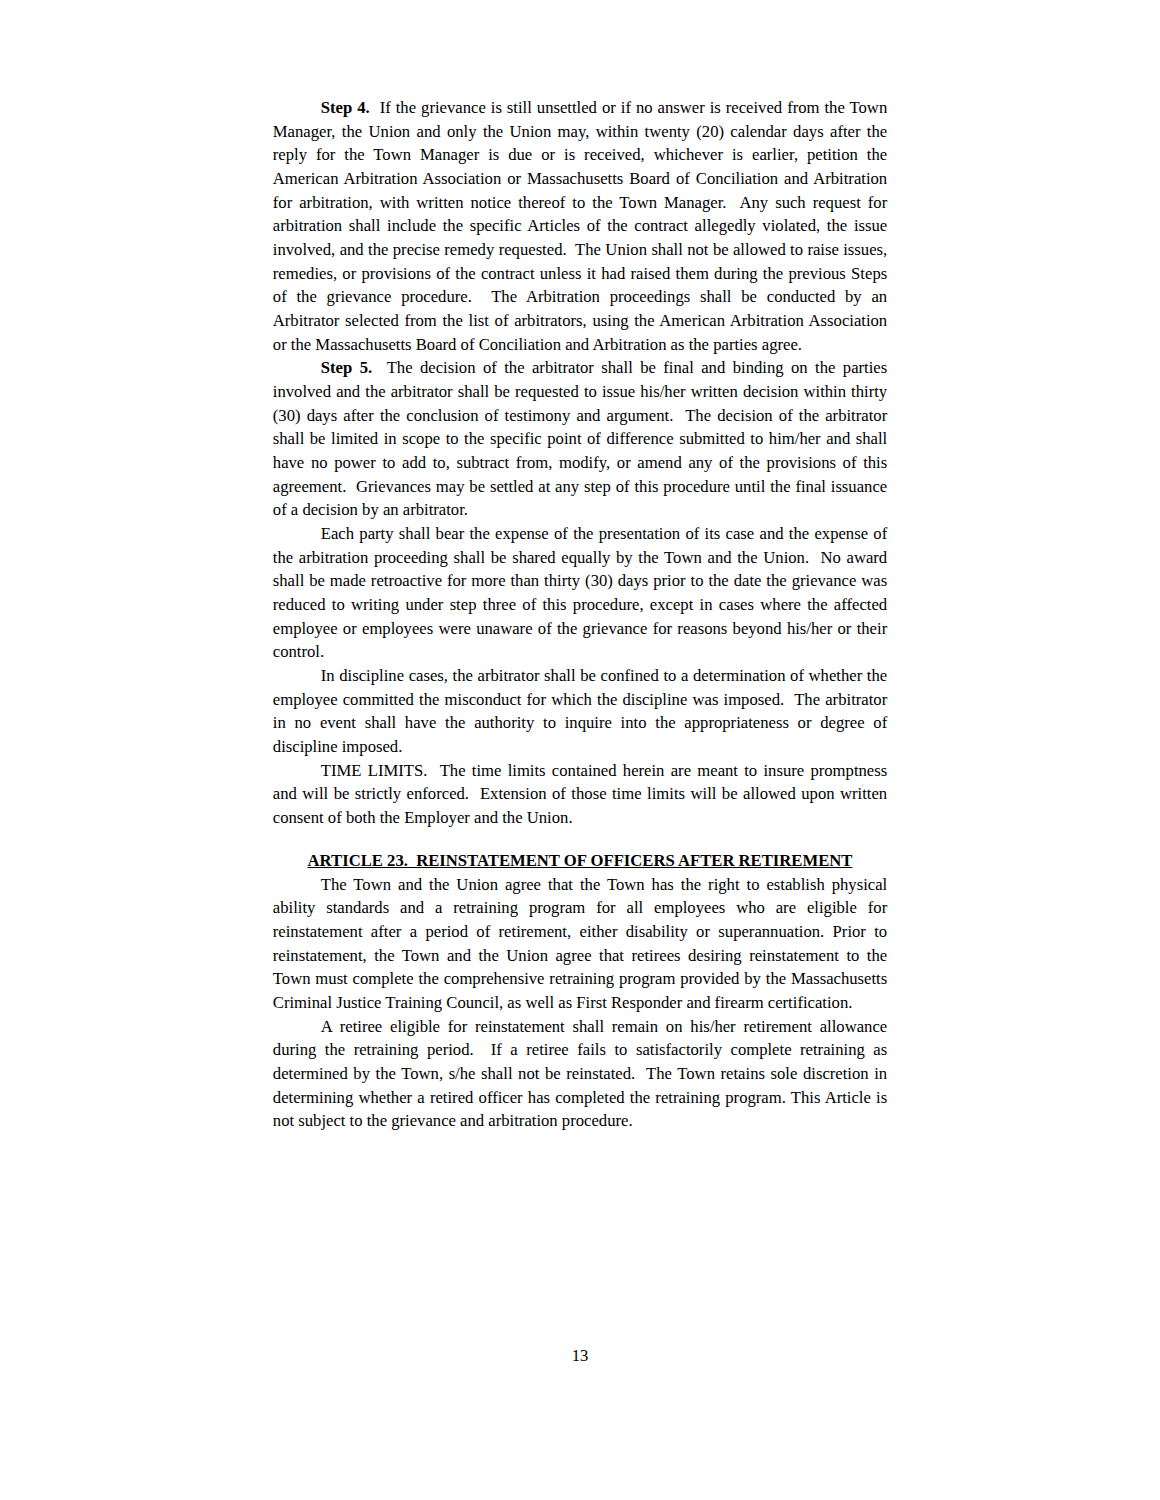Step 4. If the grievance is still unsettled or if no answer is received from the Town Manager, the Union and only the Union may, within twenty (20) calendar days after the reply for the Town Manager is due or is received, whichever is earlier, petition the American Arbitration Association or Massachusetts Board of Conciliation and Arbitration for arbitration, with written notice thereof to the Town Manager. Any such request for arbitration shall include the specific Articles of the contract allegedly violated, the issue involved, and the precise remedy requested. The Union shall not be allowed to raise issues, remedies, or provisions of the contract unless it had raised them during the previous Steps of the grievance procedure. The Arbitration proceedings shall be conducted by an Arbitrator selected from the list of arbitrators, using the American Arbitration Association or the Massachusetts Board of Conciliation and Arbitration as the parties agree.
Step 5. The decision of the arbitrator shall be final and binding on the parties involved and the arbitrator shall be requested to issue his/her written decision within thirty (30) days after the conclusion of testimony and argument. The decision of the arbitrator shall be limited in scope to the specific point of difference submitted to him/her and shall have no power to add to, subtract from, modify, or amend any of the provisions of this agreement. Grievances may be settled at any step of this procedure until the final issuance of a decision by an arbitrator.
Each party shall bear the expense of the presentation of its case and the expense of the arbitration proceeding shall be shared equally by the Town and the Union. No award shall be made retroactive for more than thirty (30) days prior to the date the grievance was reduced to writing under step three of this procedure, except in cases where the affected employee or employees were unaware of the grievance for reasons beyond his/her or their control.
In discipline cases, the arbitrator shall be confined to a determination of whether the employee committed the misconduct for which the discipline was imposed. The arbitrator in no event shall have the authority to inquire into the appropriateness or degree of discipline imposed.
TIME LIMITS. The time limits contained herein are meant to insure promptness and will be strictly enforced. Extension of those time limits will be allowed upon written consent of both the Employer and the Union.
ARTICLE 23. REINSTATEMENT OF OFFICERS AFTER RETIREMENT
The Town and the Union agree that the Town has the right to establish physical ability standards and a retraining program for all employees who are eligible for reinstatement after a period of retirement, either disability or superannuation. Prior to reinstatement, the Town and the Union agree that retirees desiring reinstatement to the Town must complete the comprehensive retraining program provided by the Massachusetts Criminal Justice Training Council, as well as First Responder and firearm certification.
A retiree eligible for reinstatement shall remain on his/her retirement allowance during the retraining period. If a retiree fails to satisfactorily complete retraining as determined by the Town, s/he shall not be reinstated. The Town retains sole discretion in determining whether a retired officer has completed the retraining program. This Article is not subject to the grievance and arbitration procedure.
13